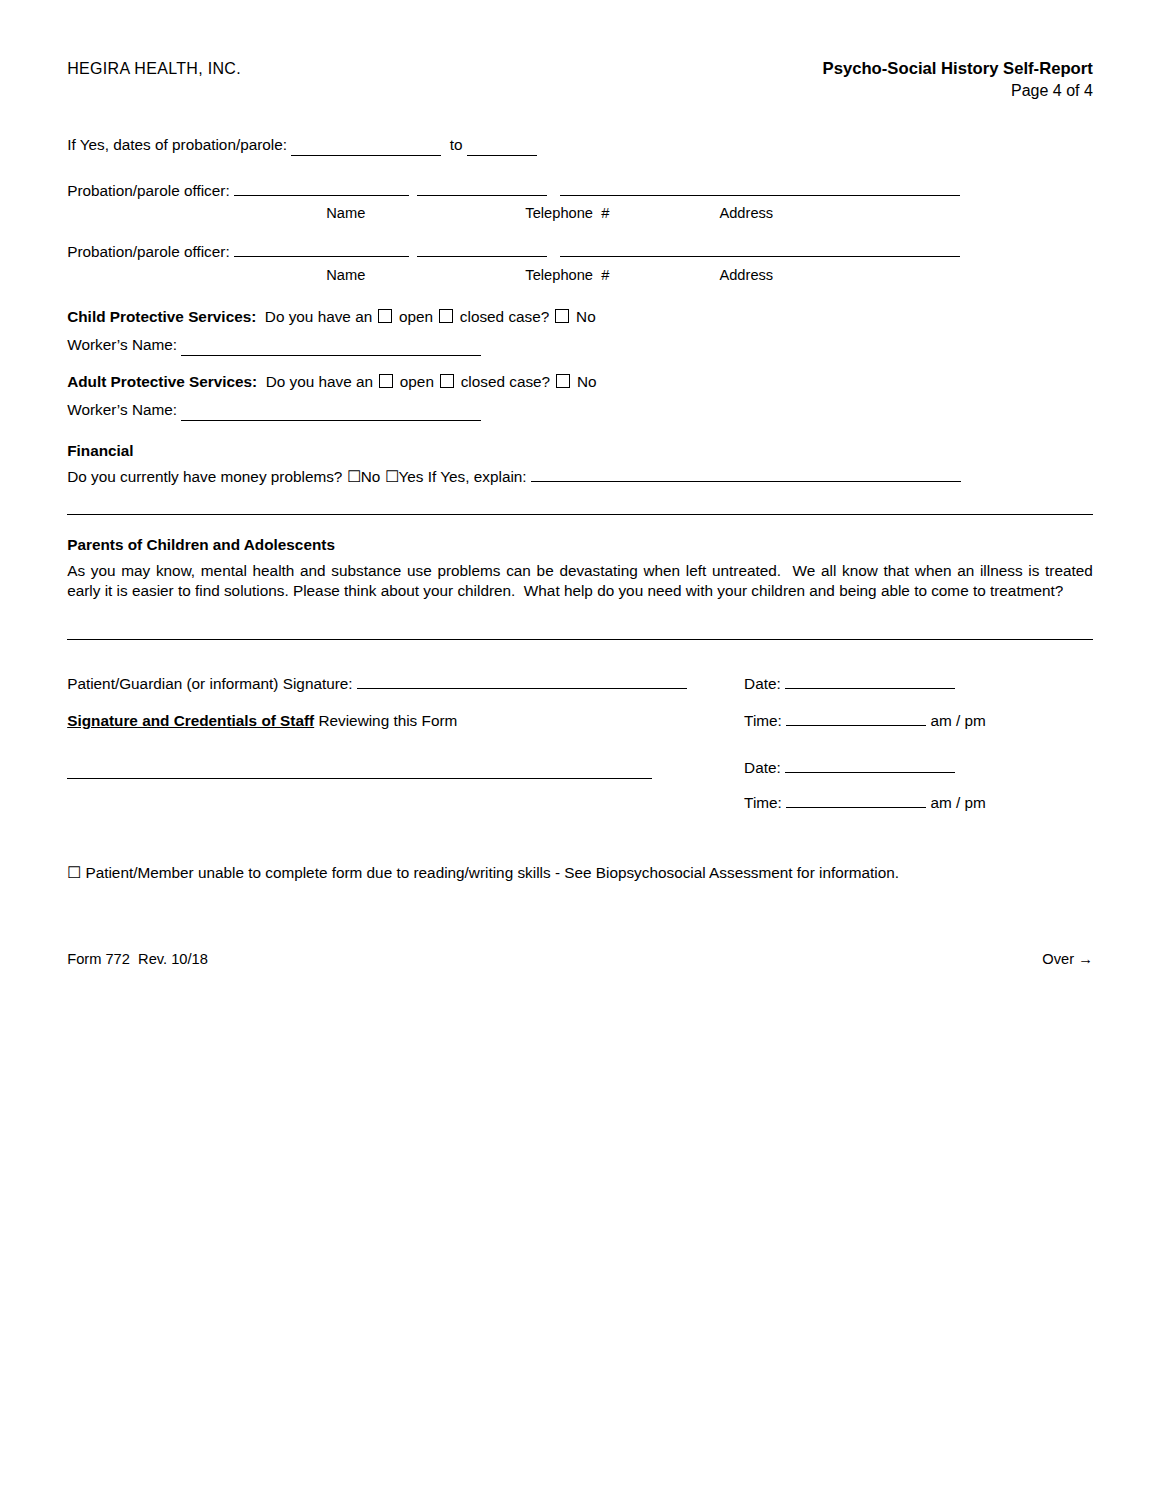HEGIRA HEALTH, INC.
Psycho-Social History Self-Report
Page 4 of 4
If Yes, dates of probation/parole: to
Probation/parole officer:
Name Telephone # Address
Probation/parole officer:
Name Telephone # Address
Child Protective Services: Do you have an open closed case? No
Worker’s Name:
Adult Protective Services: Do you have an open closed case? No
Worker’s Name:
Financial
Do you currently have money problems? No Yes If Yes, explain:
Parents of Children and Adolescents
As you may know, mental health and substance use problems can be devastating when left untreated. We all know that when an illness is treated early it is easier to find solutions. Please think about your children. What help do you need with your children and being able to come to treatment?
Patient/Guardian (or informant) Signature:
Date:
Signature and Credentials of Staff Reviewing this Form
Time: am / pm
Date:
Time: am / pm
Patient/Member unable to complete form due to reading/writing skills - See Biopsychosocial Assessment for information.
Form 772 Rev. 10/18
Over →